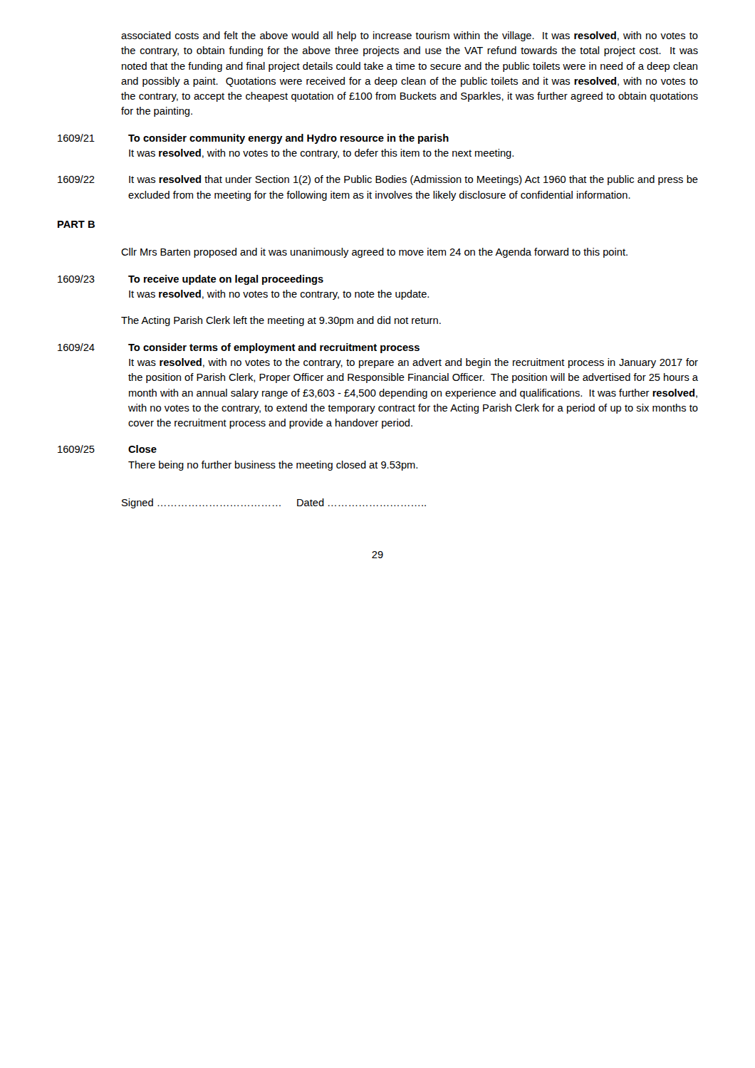associated costs and felt the above would all help to increase tourism within the village. It was resolved, with no votes to the contrary, to obtain funding for the above three projects and use the VAT refund towards the total project cost. It was noted that the funding and final project details could take a time to secure and the public toilets were in need of a deep clean and possibly a paint. Quotations were received for a deep clean of the public toilets and it was resolved, with no votes to the contrary, to accept the cheapest quotation of £100 from Buckets and Sparkles, it was further agreed to obtain quotations for the painting.
1609/21
To consider community energy and Hydro resource in the parish
It was resolved, with no votes to the contrary, to defer this item to the next meeting.
1609/22
It was resolved that under Section 1(2) of the Public Bodies (Admission to Meetings) Act 1960 that the public and press be excluded from the meeting for the following item as it involves the likely disclosure of confidential information.
PART B
Cllr Mrs Barten proposed and it was unanimously agreed to move item 24 on the Agenda forward to this point.
1609/23
To receive update on legal proceedings
It was resolved, with no votes to the contrary, to note the update.
The Acting Parish Clerk left the meeting at 9.30pm and did not return.
1609/24
To consider terms of employment and recruitment process
It was resolved, with no votes to the contrary, to prepare an advert and begin the recruitment process in January 2017 for the position of Parish Clerk, Proper Officer and Responsible Financial Officer. The position will be advertised for 25 hours a month with an annual salary range of £3,603 - £4,500 depending on experience and qualifications. It was further resolved, with no votes to the contrary, to extend the temporary contract for the Acting Parish Clerk for a period of up to six months to cover the recruitment process and provide a handover period.
1609/25
Close
There being no further business the meeting closed at 9.53pm.
Signed ……………………………… Dated ………………………..
29